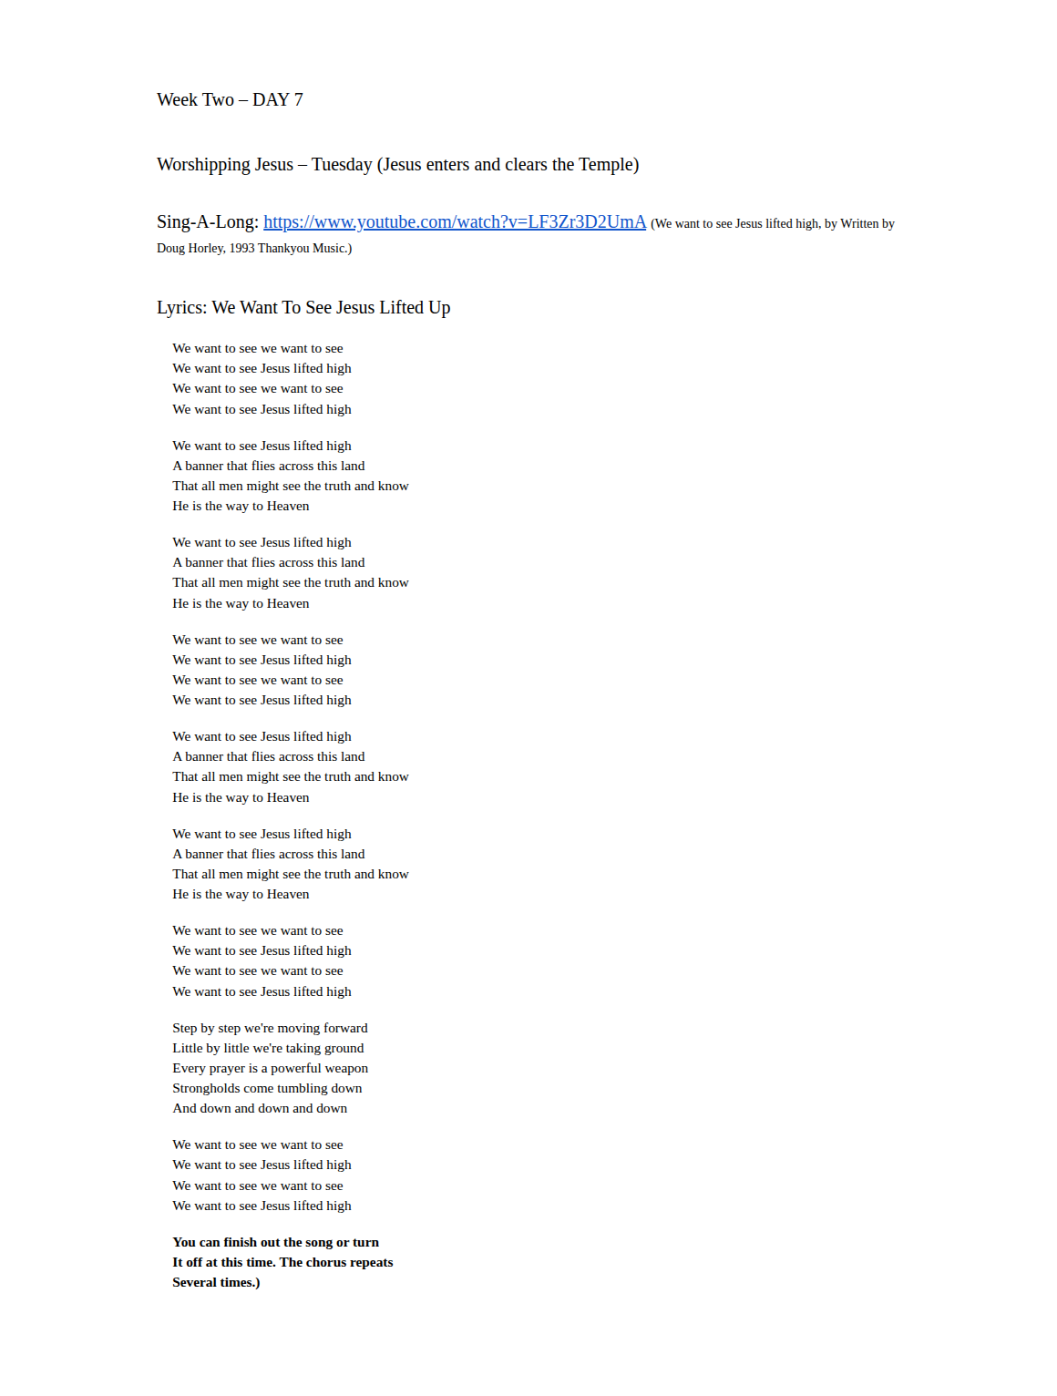Week Two – DAY 7
Worshipping Jesus – Tuesday (Jesus enters and clears the Temple)
Sing-A-Long: https://www.youtube.com/watch?v=LF3Zr3D2UmA (We want to see Jesus lifted high, by Written by Doug Horley, 1993 Thankyou Music.)
Lyrics: We Want To See Jesus Lifted Up
We want to see we want to see
We want to see Jesus lifted high
We want to see we want to see
We want to see Jesus lifted high
We want to see Jesus lifted high
A banner that flies across this land
That all men might see the truth and know
He is the way to Heaven
We want to see Jesus lifted high
A banner that flies across this land
That all men might see the truth and know
He is the way to Heaven
We want to see we want to see
We want to see Jesus lifted high
We want to see we want to see
We want to see Jesus lifted high
We want to see Jesus lifted high
A banner that flies across this land
That all men might see the truth and know
He is the way to Heaven
We want to see Jesus lifted high
A banner that flies across this land
That all men might see the truth and know
He is the way to Heaven
We want to see we want to see
We want to see Jesus lifted high
We want to see we want to see
We want to see Jesus lifted high
Step by step we're moving forward
Little by little we're taking ground
Every prayer is a powerful weapon
Strongholds come tumbling down
And down and down and down
We want to see we want to see
We want to see Jesus lifted high
We want to see we want to see
We want to see Jesus lifted high
You can finish out the song or turn
It off at this time. The chorus repeats
Several times.)